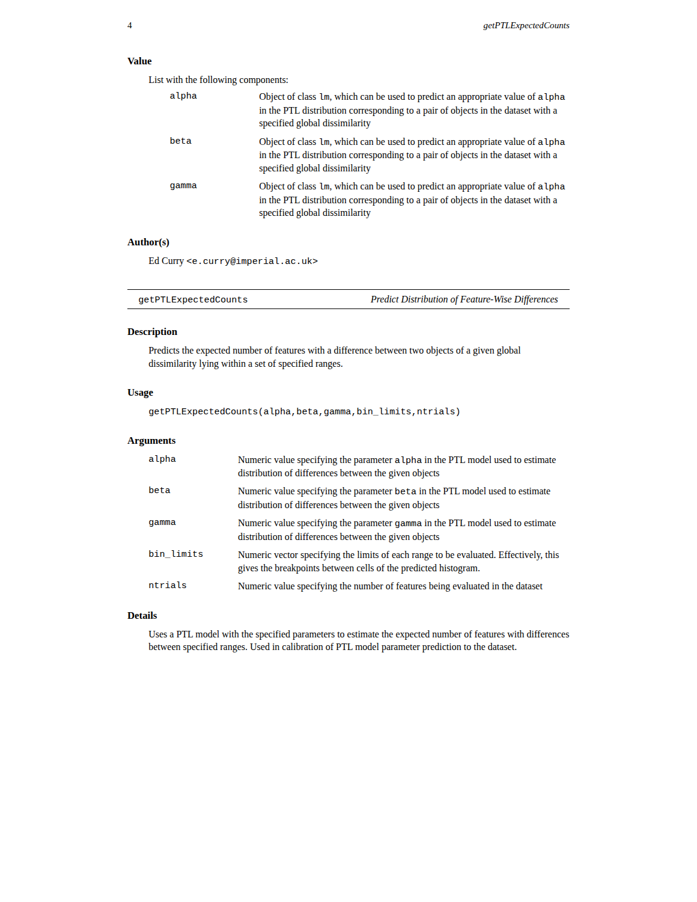4 getPTLExpectedCounts
Value
List with the following components:
alpha
Object of class lm, which can be used to predict an appropriate value of alpha in the PTL distribution corresponding to a pair of objects in the dataset with a specified global dissimilarity
beta
Object of class lm, which can be used to predict an appropriate value of alpha in the PTL distribution corresponding to a pair of objects in the dataset with a specified global dissimilarity
gamma
Object of class lm, which can be used to predict an appropriate value of alpha in the PTL distribution corresponding to a pair of objects in the dataset with a specified global dissimilarity
Author(s)
Ed Curry <e.curry@imperial.ac.uk>
getPTLExpectedCounts Predict Distribution of Feature-Wise Differences
Description
Predicts the expected number of features with a difference between two objects of a given global dissimilarity lying within a set of specified ranges.
Usage
getPTLExpectedCounts(alpha,beta,gamma,bin_limits,ntrials)
Arguments
alpha
Numeric value specifying the parameter alpha in the PTL model used to estimate distribution of differences between the given objects
beta
Numeric value specifying the parameter beta in the PTL model used to estimate distribution of differences between the given objects
gamma
Numeric value specifying the parameter gamma in the PTL model used to estimate distribution of differences between the given objects
bin_limits
Numeric vector specifying the limits of each range to be evaluated. Effectively, this gives the breakpoints between cells of the predicted histogram.
ntrials
Numeric value specifying the number of features being evaluated in the dataset
Details
Uses a PTL model with the specified parameters to estimate the expected number of features with differences between specified ranges. Used in calibration of PTL model parameter prediction to the dataset.